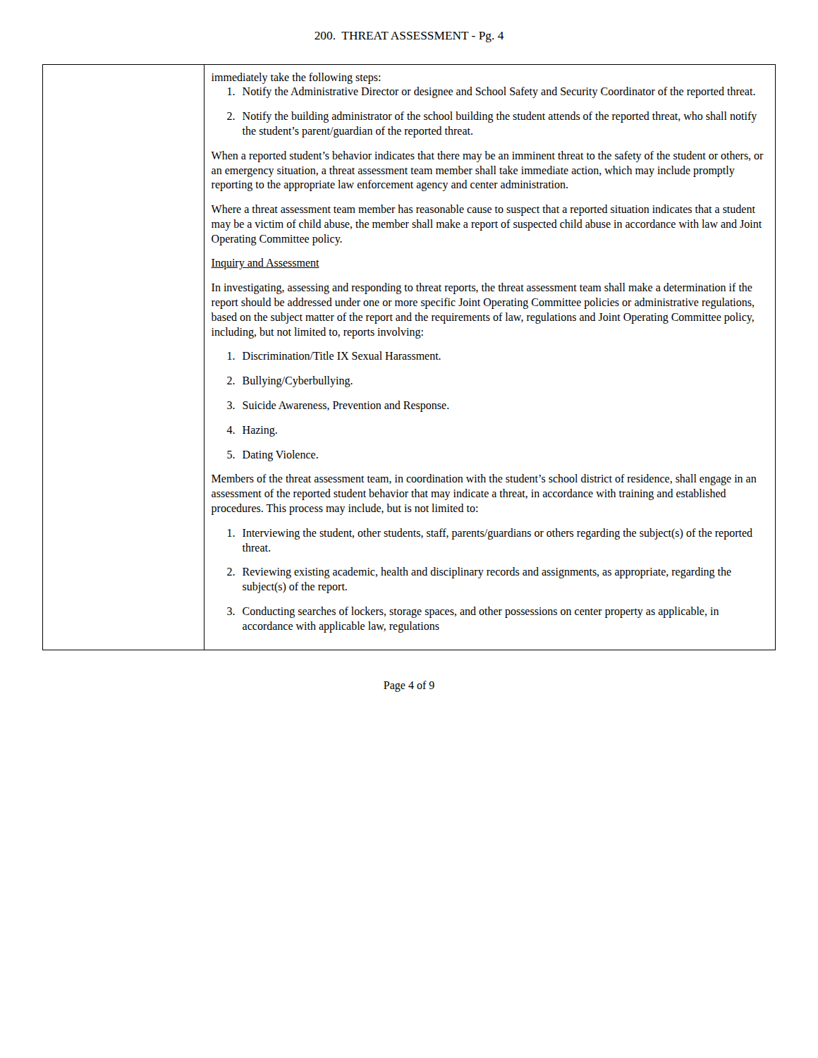200. THREAT ASSESSMENT - Pg. 4
| | immediately take the following steps: Notify the Administrative Director or designee and School Safety and Security Coordinator of the reported threat. Notify the building administrator of the school building the student attends of the reported threat, who shall notify the student’s parent/guardian of the reported threat. When a reported student’s behavior indicates that there may be an imminent threat to the safety of the student or others, or an emergency situation, a threat assessment team member shall take immediate action, which may include promptly reporting to the appropriate law enforcement agency and center administration. Where a threat assessment team member has reasonable cause to suspect that a reported situation indicates that a student may be a victim of child abuse, the member shall make a report of suspected child abuse in accordance with law and Joint Operating Committee policy. Inquiry and Assessment In investigating, assessing and responding to threat reports, the threat assessment team shall make a determination if the report should be addressed under one or more specific Joint Operating Committee policies or administrative regulations, based on the subject matter of the report and the requirements of law, regulations and Joint Operating Committee policy, including, but not limited to, reports involving: Discrimination/Title IX Sexual Harassment. Bullying/Cyberbullying. Suicide Awareness, Prevention and Response. Hazing. Dating Violence. Members of the threat assessment team, in coordination with the student’s school district of residence, shall engage in an assessment of the reported student behavior that may indicate a threat, in accordance with training and established procedures. This process may include, but is not limited to: Interviewing the student, other students, staff, parents/guardians or others regarding the subject(s) of the reported threat. Reviewing existing academic, health and disciplinary records and assignments, as appropriate, regarding the subject(s) of the report. Conducting searches of lockers, storage spaces, and other possessions on center property as applicable, in accordance with applicable law, regulations |
Page 4 of 9